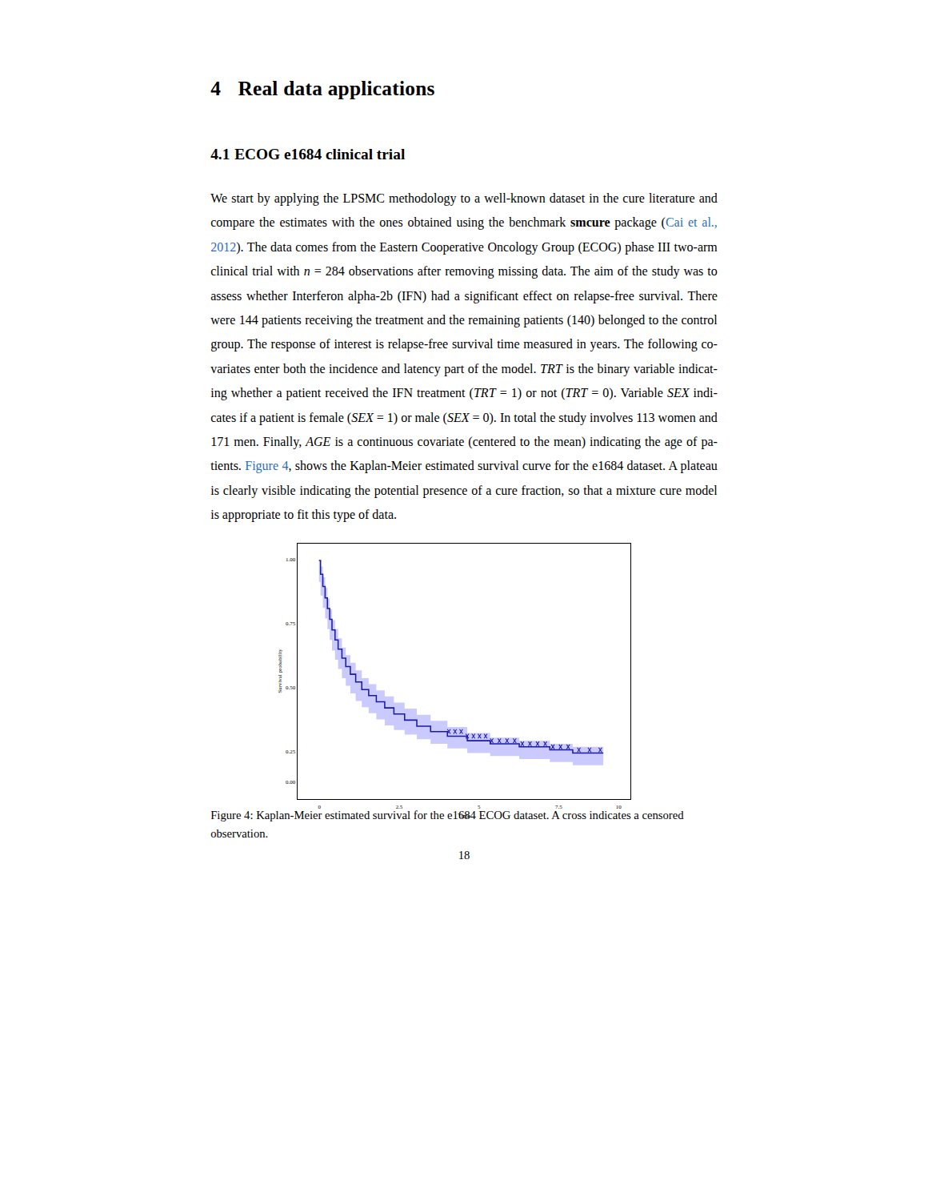4 Real data applications
4.1 ECOG e1684 clinical trial
We start by applying the LPSMC methodology to a well-known dataset in the cure literature and compare the estimates with the ones obtained using the benchmark smcure package (Cai et al., 2012). The data comes from the Eastern Cooperative Oncology Group (ECOG) phase III two-arm clinical trial with n = 284 observations after removing missing data. The aim of the study was to assess whether Interferon alpha-2b (IFN) had a significant effect on relapse-free survival. There were 144 patients receiving the treatment and the remaining patients (140) belonged to the control group. The response of interest is relapse-free survival time measured in years. The following covariates enter both the incidence and latency part of the model. TRT is the binary variable indicating whether a patient received the IFN treatment (TRT = 1) or not (TRT = 0). Variable SEX indicates if a patient is female (SEX = 1) or male (SEX = 0). In total the study involves 113 women and 171 men. Finally, AGE is a continuous covariate (centered to the mean) indicating the age of patients. Figure 4, shows the Kaplan-Meier estimated survival curve for the e1684 dataset. A plateau is clearly visible indicating the potential presence of a cure fraction, so that a mixture cure model is appropriate to fit this type of data.
Survival probability 1.00 0.75 0.50 0.25 0.00 0 2.5 5 7.5 10 Time
Figure 4: Kaplan-Meier estimated survival for the e1684 ECOG dataset. A cross indicates a censored observation.
18